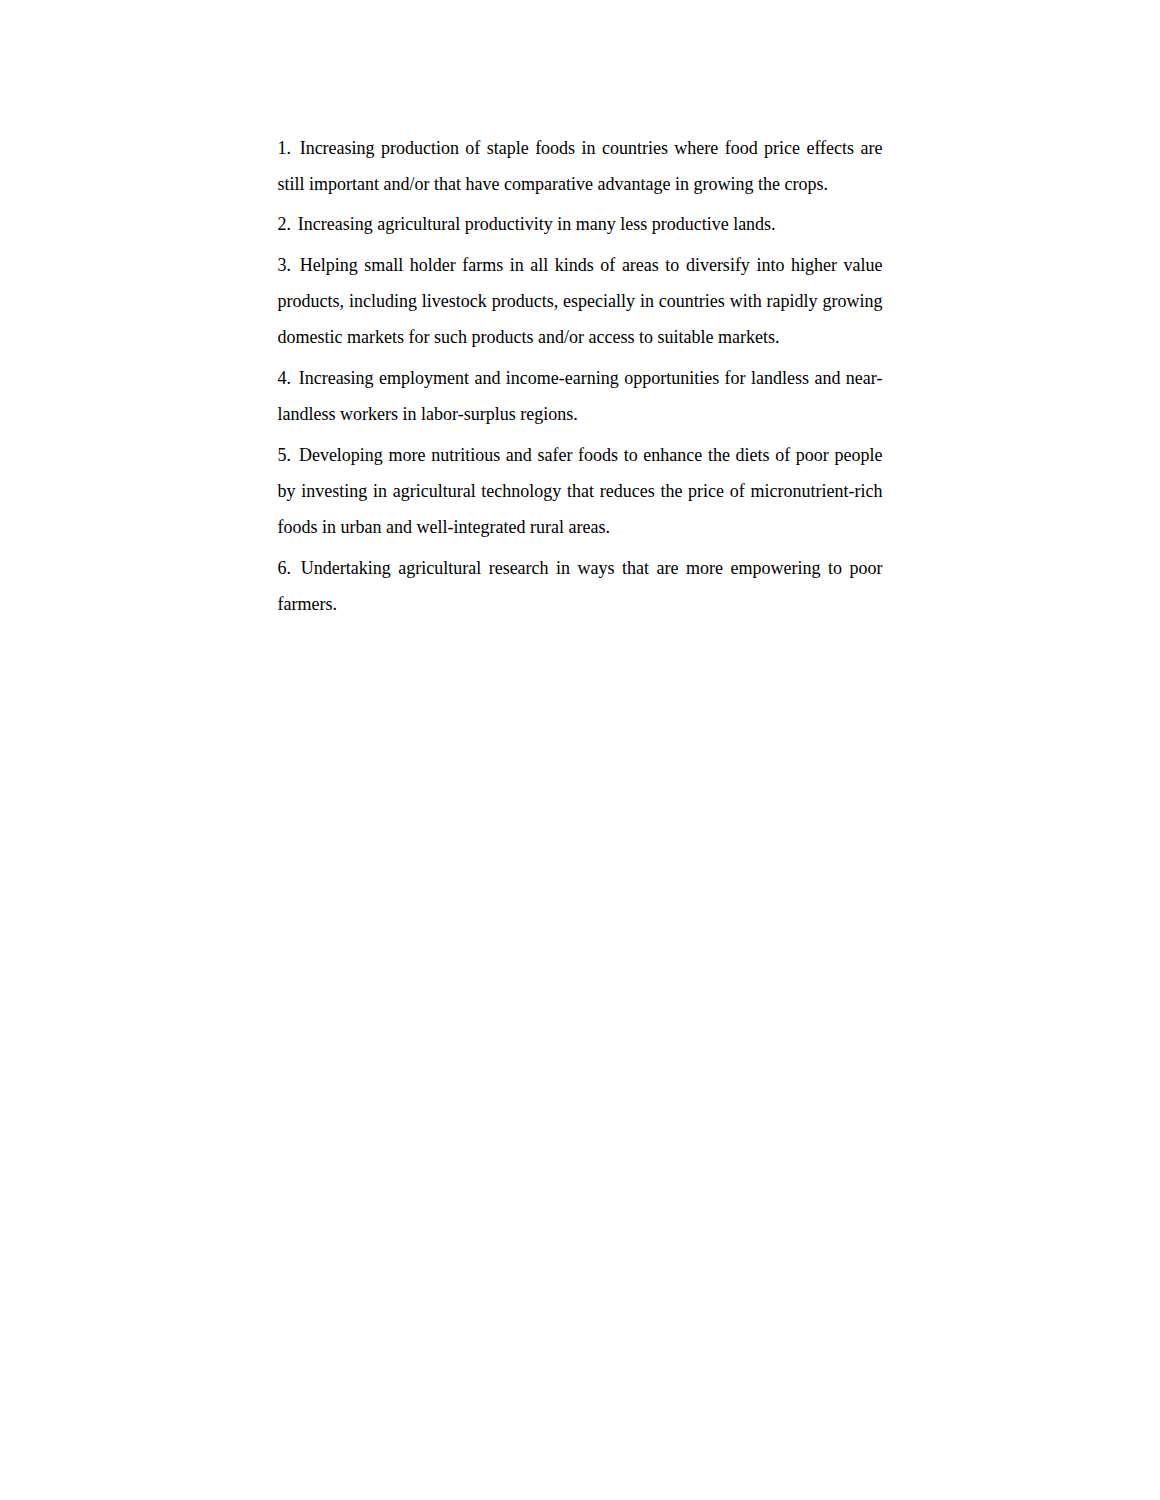1. Increasing production of staple foods in countries where food price effects are still important and/or that have comparative advantage in growing the crops.
2. Increasing agricultural productivity in many less productive lands.
3. Helping small holder farms in all kinds of areas to diversify into higher value products, including livestock products, especially in countries with rapidly growing domestic markets for such products and/or access to suitable markets.
4. Increasing employment and income-earning opportunities for landless and near-landless workers in labor-surplus regions.
5. Developing more nutritious and safer foods to enhance the diets of poor people by investing in agricultural technology that reduces the price of micronutrient-rich foods in urban and well-integrated rural areas.
6. Undertaking agricultural research in ways that are more empowering to poor farmers.